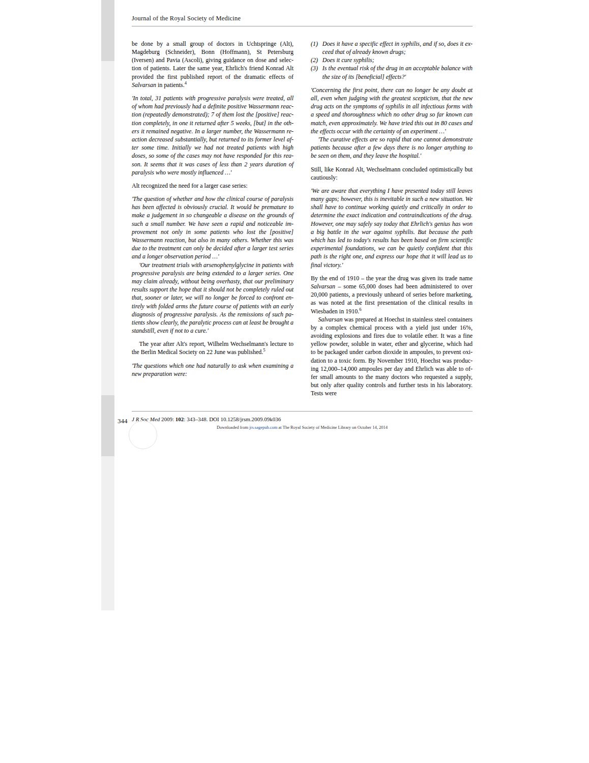Journal of the Royal Society of Medicine
be done by a small group of doctors in Uchtspringe (Alt), Magdeburg (Schneider), Bonn (Hoffmann), St Petersburg (Iversen) and Pavia (Ascoli), giving guidance on dose and selection of patients. Later the same year, Ehrlich's friend Konrad Alt provided the first published report of the dramatic effects of Salvarsan in patients.4
'In total, 31 patients with progressive paralysis were treated, all of whom had previously had a definite positive Wassermann reaction (repeatedly demonstrated); 7 of them lost the [positive] reaction completely, in one it returned after 5 weeks, [but] in the others it remained negative. In a larger number, the Wassermann reaction decreased substantially, but returned to its former level after some time. Initially we had not treated patients with high doses, so some of the cases may not have responded for this reason. It seems that it was cases of less than 2 years duration of paralysis who were mostly influenced …'
Alt recognized the need for a larger case series:
'The question of whether and how the clinical course of paralysis has been affected is obviously crucial. It would be premature to make a judgement in so changeable a disease on the grounds of such a small number. We have seen a rapid and noticeable improvement not only in some patients who lost the [positive] Wassermann reaction, but also in many others. Whether this was due to the treatment can only be decided after a larger test series and a longer observation period …'
'Our treatment trials with arsenophenylglycine in patients with progressive paralysis are being extended to a larger series. One may claim already, without being overhasty, that our preliminary results support the hope that it should not be completely ruled out that, sooner or later, we will no longer be forced to confront entirely with folded arms the future course of patients with an early diagnosis of progressive paralysis. As the remissions of such patients show clearly, the paralytic process can at least be brought a standstill, even if not to a cure.'
The year after Alt's report, Wilhelm Wechselmann's lecture to the Berlin Medical Society on 22 June was published.5
'The questions which one had naturally to ask when examining a new preparation were:
(1) Does it have a specific effect in syphilis, and if so, does it exceed that of already known drugs;
(2) Does it cure syphilis;
(3) Is the eventual risk of the drug in an acceptable balance with the size of its [beneficial] effects?'
'Concerning the first point, there can no longer be any doubt at all, even when judging with the greatest scepticism, that the new drug acts on the symptoms of syphilis in all infectious forms with a speed and thoroughness which no other drug so far known can match, even approximately. We have tried this out in 80 cases and the effects occur with the certainty of an experiment …'
'The curative effects are so rapid that one cannot demonstrate patients because after a few days there is no longer anything to be seen on them, and they leave the hospital.'
Still, like Konrad Alt, Wechselmann concluded optimistically but cautiously:
'We are aware that everything I have presented today still leaves many gaps; however, this is inevitable in such a new situation. We shall have to continue working quietly and critically in order to determine the exact indication and contraindications of the drug. However, one may safely say today that Ehrlich's genius has won a big battle in the war against syphilis. But because the path which has led to today's results has been based on firm scientific experimental foundations, we can be quietly confident that this path is the right one, and express our hope that it will lead us to final victory.'
By the end of 1910 – the year the drug was given its trade name Salvarsan – some 65,000 doses had been administered to over 20,000 patients, a previously unheard of series before marketing, as was noted at the first presentation of the clinical results in Wiesbaden in 1910.6
Salvarsan was prepared at Hoechst in stainless steel containers by a complex chemical process with a yield just under 16%, avoiding explosions and fires due to volatile ether. It was a fine yellow powder, soluble in water, ether and glycerine, which had to be packaged under carbon dioxide in ampoules, to prevent oxidation to a toxic form. By November 1910, Hoechst was producing 12,000–14,000 ampoules per day and Ehrlich was able to offer small amounts to the many doctors who requested a supply, but only after quality controls and further tests in his laboratory. Tests were
344
J R Soc Med 2009: 102: 343–348. DOI 10.1258/jrsm.2009.09k036
Downloaded from jrs.sagepub.com at The Royal Society of Medicine Library on October 14, 2014